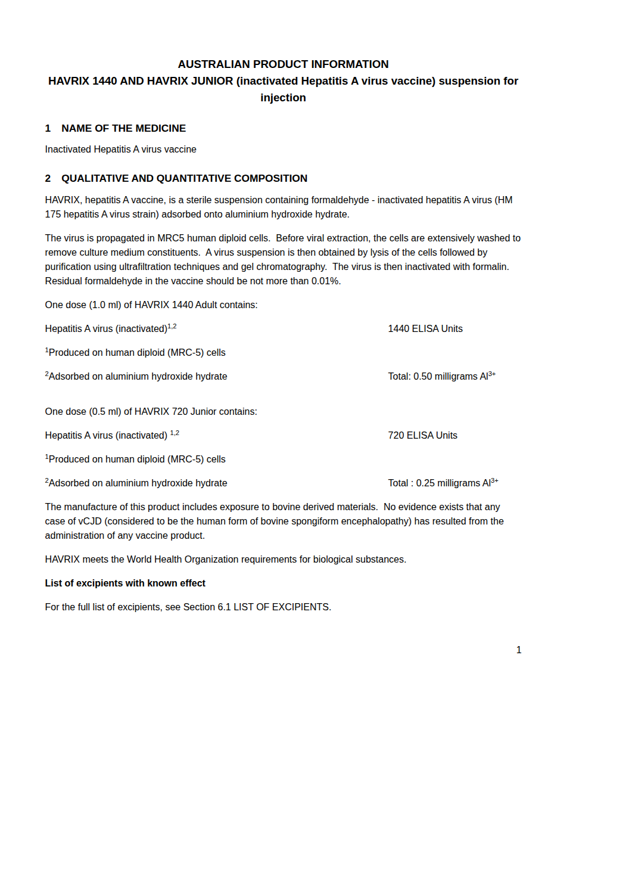AUSTRALIAN PRODUCT INFORMATION HAVRIX 1440 AND HAVRIX JUNIOR (inactivated Hepatitis A virus vaccine) suspension for injection
1 NAME OF THE MEDICINE
Inactivated Hepatitis A virus vaccine
2 QUALITATIVE AND QUANTITATIVE COMPOSITION
HAVRIX, hepatitis A vaccine, is a sterile suspension containing formaldehyde - inactivated hepatitis A virus (HM 175 hepatitis A virus strain) adsorbed onto aluminium hydroxide hydrate.
The virus is propagated in MRC5 human diploid cells. Before viral extraction, the cells are extensively washed to remove culture medium constituents. A virus suspension is then obtained by lysis of the cells followed by purification using ultrafiltration techniques and gel chromatography. The virus is then inactivated with formalin. Residual formaldehyde in the vaccine should be not more than 0.01%.
One dose (1.0 ml) of HAVRIX 1440 Adult contains:
Hepatitis A virus (inactivated)1,2 1440 ELISA Units
1Produced on human diploid (MRC-5) cells
2Adsorbed on aluminium hydroxide hydrate Total: 0.50 milligrams Al3+
One dose (0.5 ml) of HAVRIX 720 Junior contains:
Hepatitis A virus (inactivated) 1,2 720 ELISA Units
1Produced on human diploid (MRC-5) cells
2Adsorbed on aluminium hydroxide hydrate Total : 0.25 milligrams Al3+
The manufacture of this product includes exposure to bovine derived materials. No evidence exists that any case of vCJD (considered to be the human form of bovine spongiform encephalopathy) has resulted from the administration of any vaccine product.
HAVRIX meets the World Health Organization requirements for biological substances.
List of excipients with known effect
For the full list of excipients, see Section 6.1 LIST OF EXCIPIENTS.
1